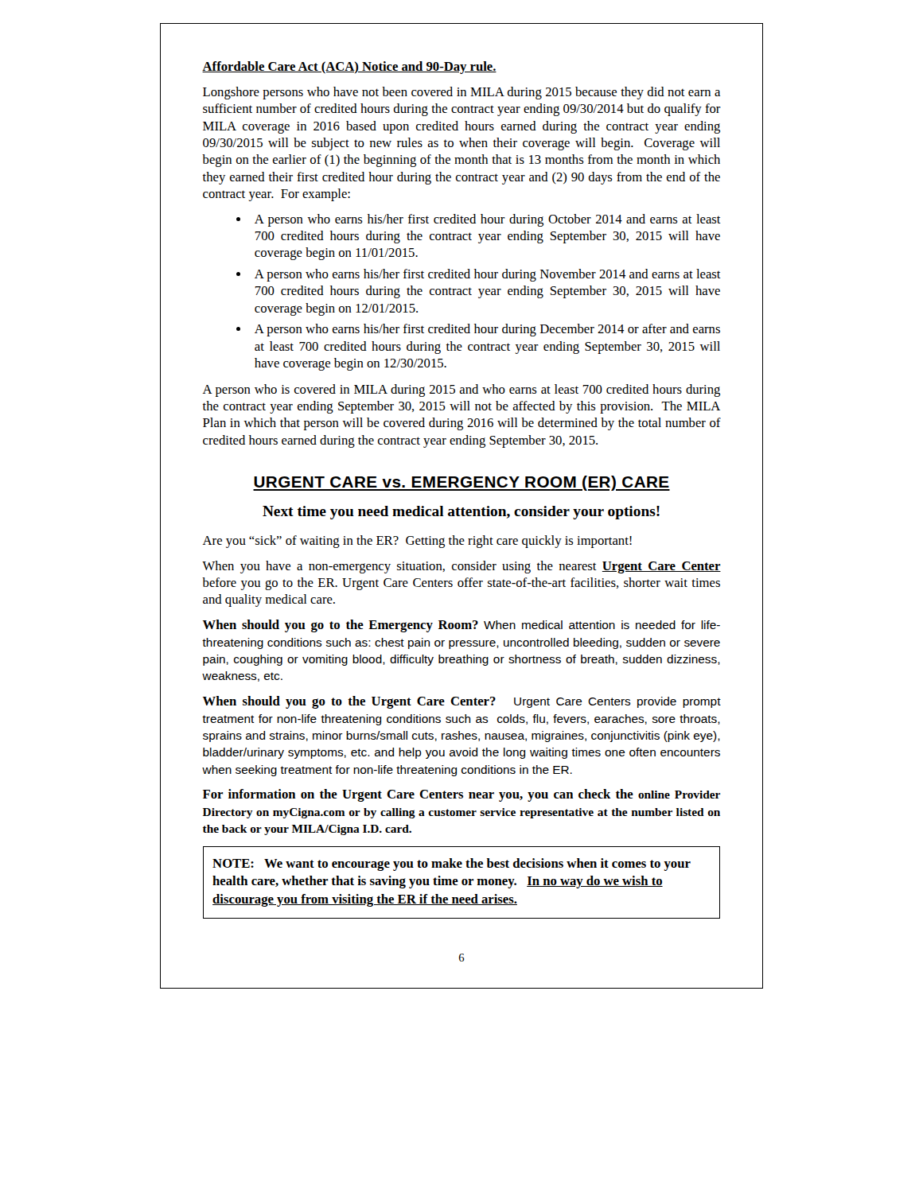Affordable Care Act (ACA) Notice and 90-Day rule.
Longshore persons who have not been covered in MILA during 2015 because they did not earn a sufficient number of credited hours during the contract year ending 09/30/2014 but do qualify for MILA coverage in 2016 based upon credited hours earned during the contract year ending 09/30/2015 will be subject to new rules as to when their coverage will begin. Coverage will begin on the earlier of (1) the beginning of the month that is 13 months from the month in which they earned their first credited hour during the contract year and (2) 90 days from the end of the contract year. For example:
A person who earns his/her first credited hour during October 2014 and earns at least 700 credited hours during the contract year ending September 30, 2015 will have coverage begin on 11/01/2015.
A person who earns his/her first credited hour during November 2014 and earns at least 700 credited hours during the contract year ending September 30, 2015 will have coverage begin on 12/01/2015.
A person who earns his/her first credited hour during December 2014 or after and earns at least 700 credited hours during the contract year ending September 30, 2015 will have coverage begin on 12/30/2015.
A person who is covered in MILA during 2015 and who earns at least 700 credited hours during the contract year ending September 30, 2015 will not be affected by this provision. The MILA Plan in which that person will be covered during 2016 will be determined by the total number of credited hours earned during the contract year ending September 30, 2015.
URGENT CARE vs. EMERGENCY ROOM (ER) CARE
Next time you need medical attention, consider your options!
Are you “sick” of waiting in the ER? Getting the right care quickly is important!
When you have a non-emergency situation, consider using the nearest Urgent Care Center before you go to the ER. Urgent Care Centers offer state-of-the-art facilities, shorter wait times and quality medical care.
When should you go to the Emergency Room? When medical attention is needed for life-threatening conditions such as: chest pain or pressure, uncontrolled bleeding, sudden or severe pain, coughing or vomiting blood, difficulty breathing or shortness of breath, sudden dizziness, weakness, etc.
When should you go to the Urgent Care Center? Urgent Care Centers provide prompt treatment for non-life threatening conditions such as colds, flu, fevers, earaches, sore throats, sprains and strains, minor burns/small cuts, rashes, nausea, migraines, conjunctivitis (pink eye), bladder/urinary symptoms, etc. and help you avoid the long waiting times one often encounters when seeking treatment for non-life threatening conditions in the ER.
For information on the Urgent Care Centers near you, you can check the online Provider Directory on myCigna.com or by calling a customer service representative at the number listed on the back or your MILA/Cigna I.D. card.
NOTE: We want to encourage you to make the best decisions when it comes to your health care, whether that is saving you time or money. In no way do we wish to discourage you from visiting the ER if the need arises.
6